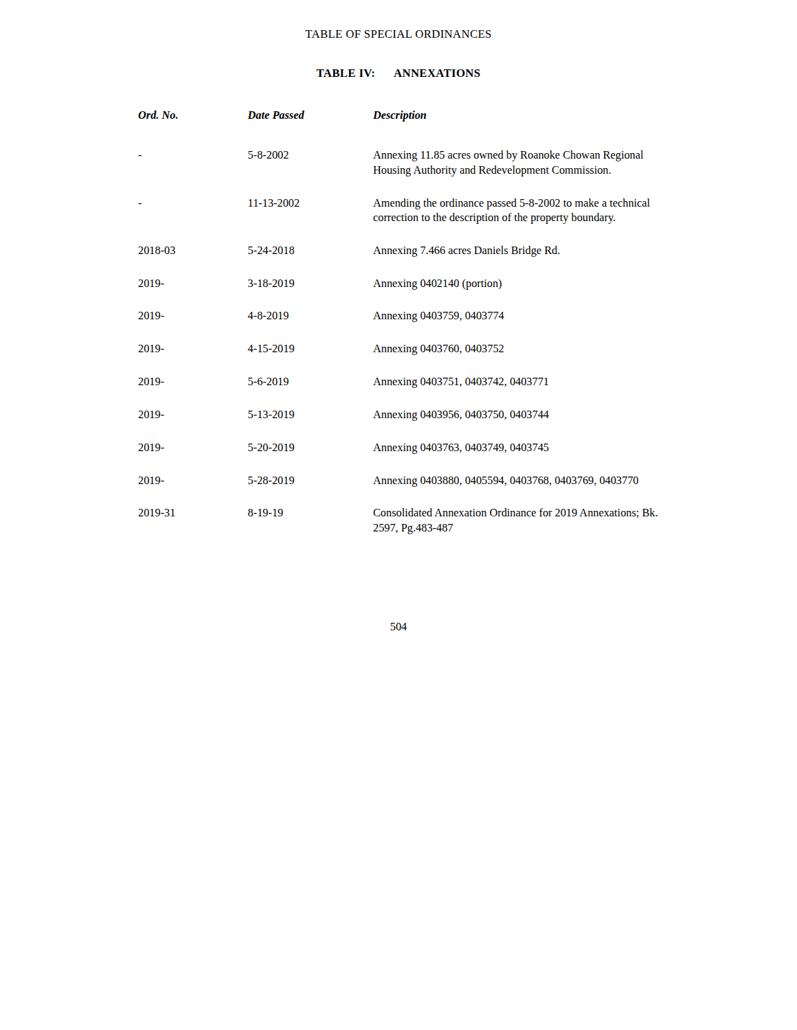TABLE OF SPECIAL ORDINANCES
TABLE IV: ANNEXATIONS
| Ord. No. | Date Passed | Description |
| --- | --- | --- |
| - | 5-8-2002 | Annexing 11.85 acres owned by Roanoke Chowan Regional Housing Authority and Redevelopment Commission. |
| - | 11-13-2002 | Amending the ordinance passed 5-8-2002 to make a technical correction to the description of the property boundary. |
| 2018-03 | 5-24-2018 | Annexing 7.466 acres Daniels Bridge Rd. |
| 2019- | 3-18-2019 | Annexing 0402140 (portion) |
| 2019- | 4-8-2019 | Annexing 0403759, 0403774 |
| 2019- | 4-15-2019 | Annexing 0403760, 0403752 |
| 2019- | 5-6-2019 | Annexing 0403751, 0403742, 0403771 |
| 2019- | 5-13-2019 | Annexing 0403956, 0403750, 0403744 |
| 2019- | 5-20-2019 | Annexing 0403763, 0403749, 0403745 |
| 2019- | 5-28-2019 | Annexing 0403880, 0405594, 0403768, 0403769, 0403770 |
| 2019-31 | 8-19-19 | Consolidated Annexation Ordinance for 2019 Annexations; Bk. 2597, Pg.483-487 |
504